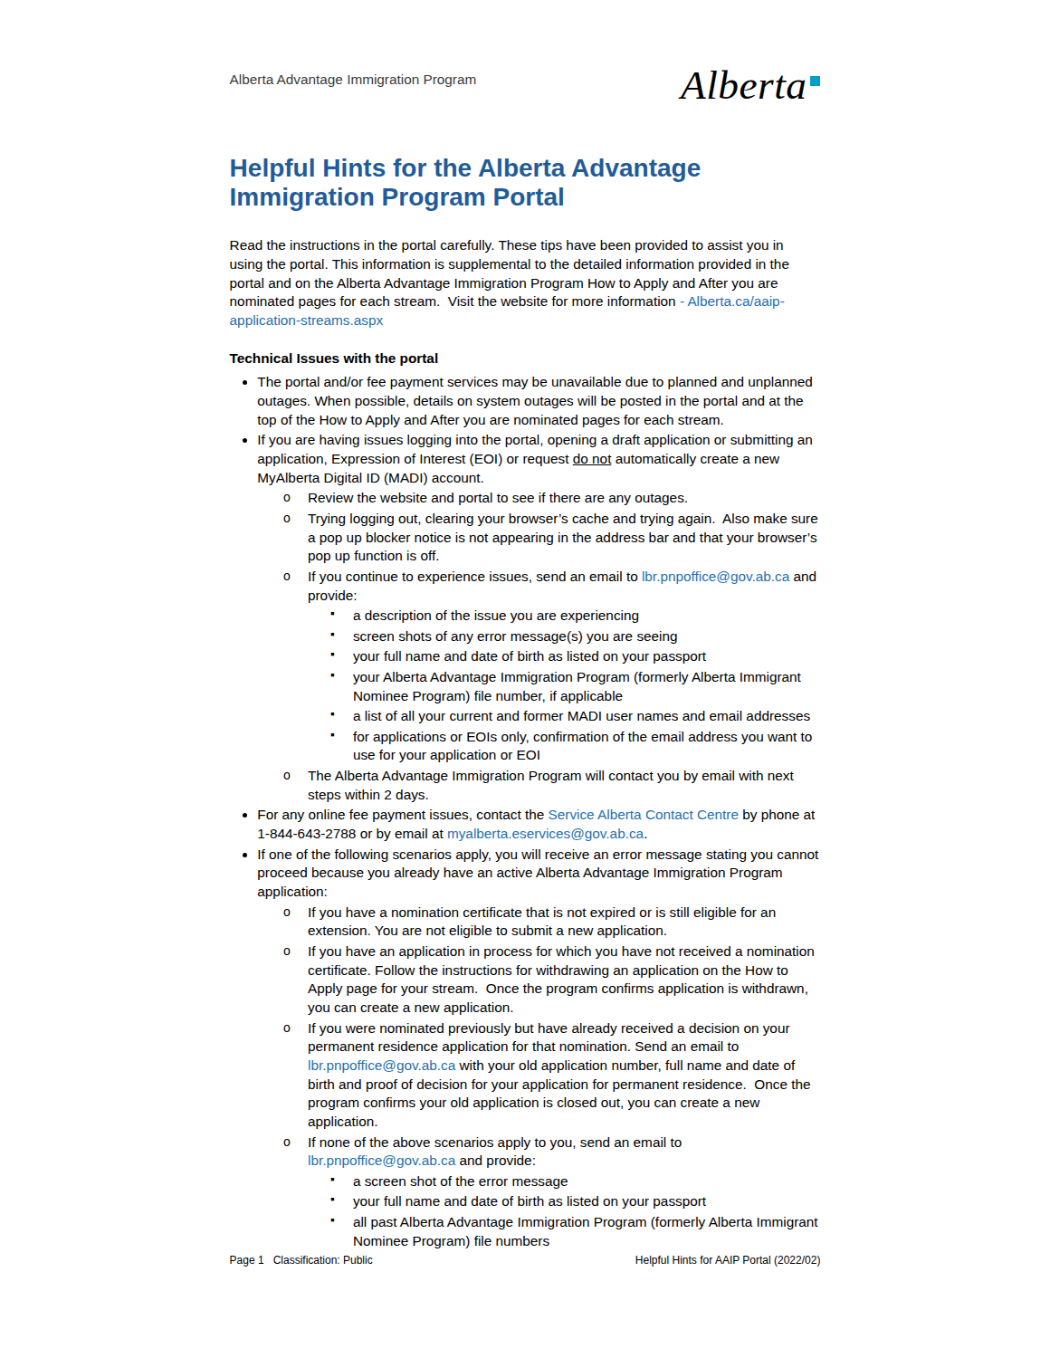Alberta Advantage Immigration Program
Alberta
Helpful Hints for the Alberta Advantage Immigration Program Portal
Read the instructions in the portal carefully. These tips have been provided to assist you in using the portal. This information is supplemental to the detailed information provided in the portal and on the Alberta Advantage Immigration Program How to Apply and After you are nominated pages for each stream. Visit the website for more information - Alberta.ca/aaip-application-streams.aspx
Technical Issues with the portal
The portal and/or fee payment services may be unavailable due to planned and unplanned outages. When possible, details on system outages will be posted in the portal and at the top of the How to Apply and After you are nominated pages for each stream.
If you are having issues logging into the portal, opening a draft application or submitting an application, Expression of Interest (EOI) or request do not automatically create a new MyAlberta Digital ID (MADI) account.
Review the website and portal to see if there are any outages.
Trying logging out, clearing your browser’s cache and trying again. Also make sure a pop up blocker notice is not appearing in the address bar and that your browser’s pop up function is off.
If you continue to experience issues, send an email to lbr.pnpoffice@gov.ab.ca and provide:
a description of the issue you are experiencing
screen shots of any error message(s) you are seeing
your full name and date of birth as listed on your passport
your Alberta Advantage Immigration Program (formerly Alberta Immigrant Nominee Program) file number, if applicable
a list of all your current and former MADI user names and email addresses
for applications or EOIs only, confirmation of the email address you want to use for your application or EOI
The Alberta Advantage Immigration Program will contact you by email with next steps within 2 days.
For any online fee payment issues, contact the Service Alberta Contact Centre by phone at 1-844-643-2788 or by email at myalberta.eservices@gov.ab.ca.
If one of the following scenarios apply, you will receive an error message stating you cannot proceed because you already have an active Alberta Advantage Immigration Program application:
If you have a nomination certificate that is not expired or is still eligible for an extension. You are not eligible to submit a new application.
If you have an application in process for which you have not received a nomination certificate. Follow the instructions for withdrawing an application on the How to Apply page for your stream. Once the program confirms application is withdrawn, you can create a new application.
If you were nominated previously but have already received a decision on your permanent residence application for that nomination. Send an email to lbr.pnpoffice@gov.ab.ca with your old application number, full name and date of birth and proof of decision for your application for permanent residence. Once the program confirms your old application is closed out, you can create a new application.
If none of the above scenarios apply to you, send an email to lbr.pnpoffice@gov.ab.ca and provide:
a screen shot of the error message
your full name and date of birth as listed on your passport
all past Alberta Advantage Immigration Program (formerly Alberta Immigrant Nominee Program) file numbers
Page 1 Classification: Public
Helpful Hints for AAIP Portal (2022/02)